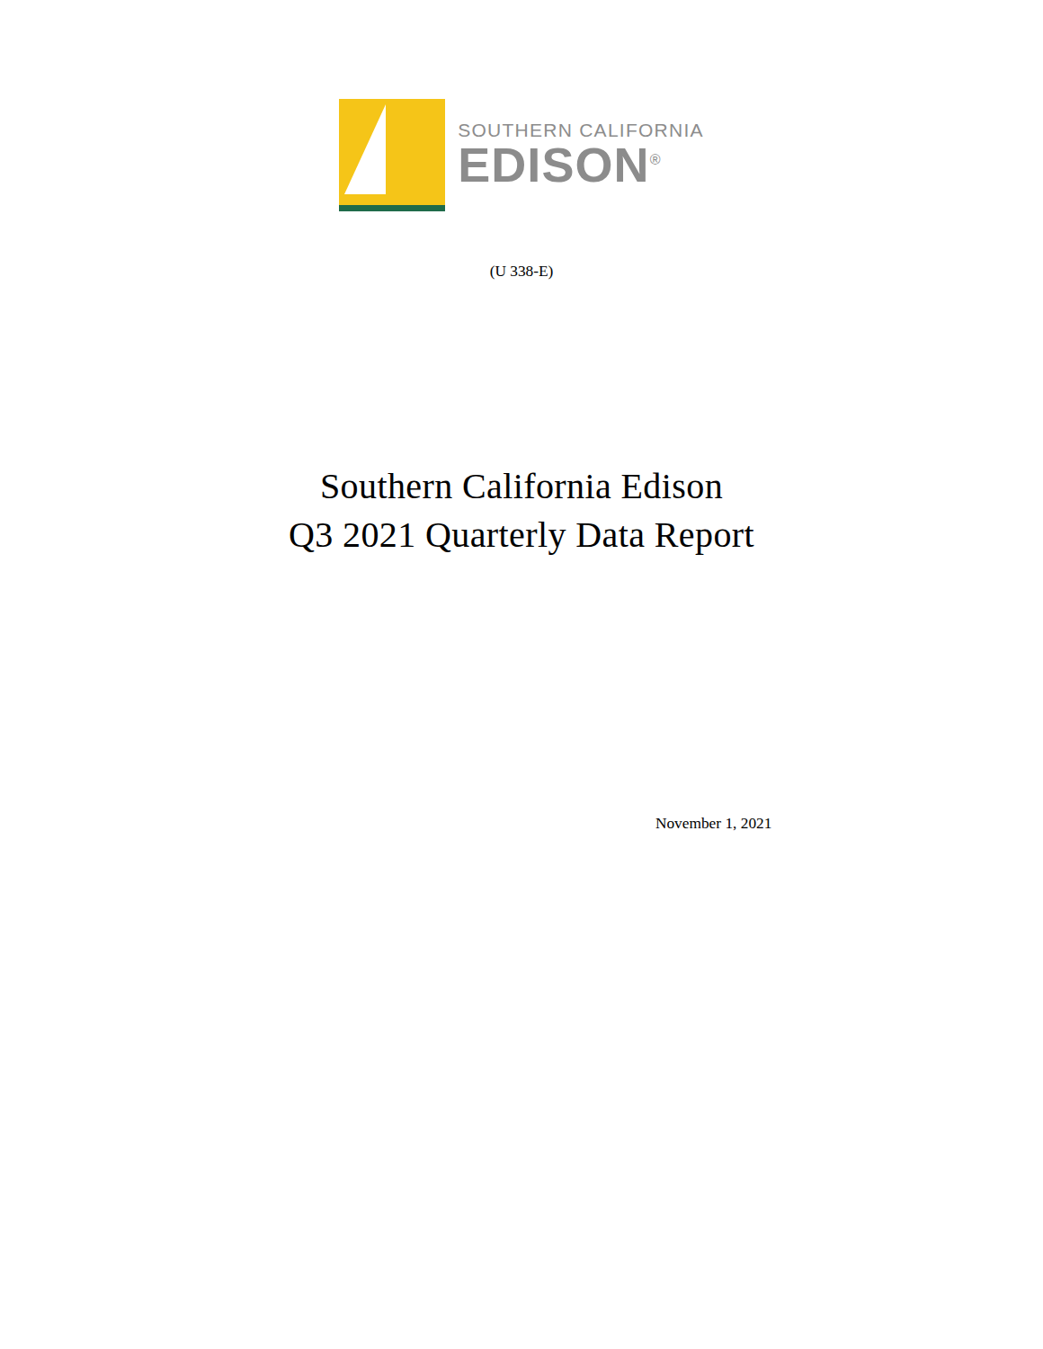SOUTHERN CALIFORNIA
EDISON®
(U 338-E)
Southern California Edison Q3 2021 Quarterly Data Report
November 1, 2021